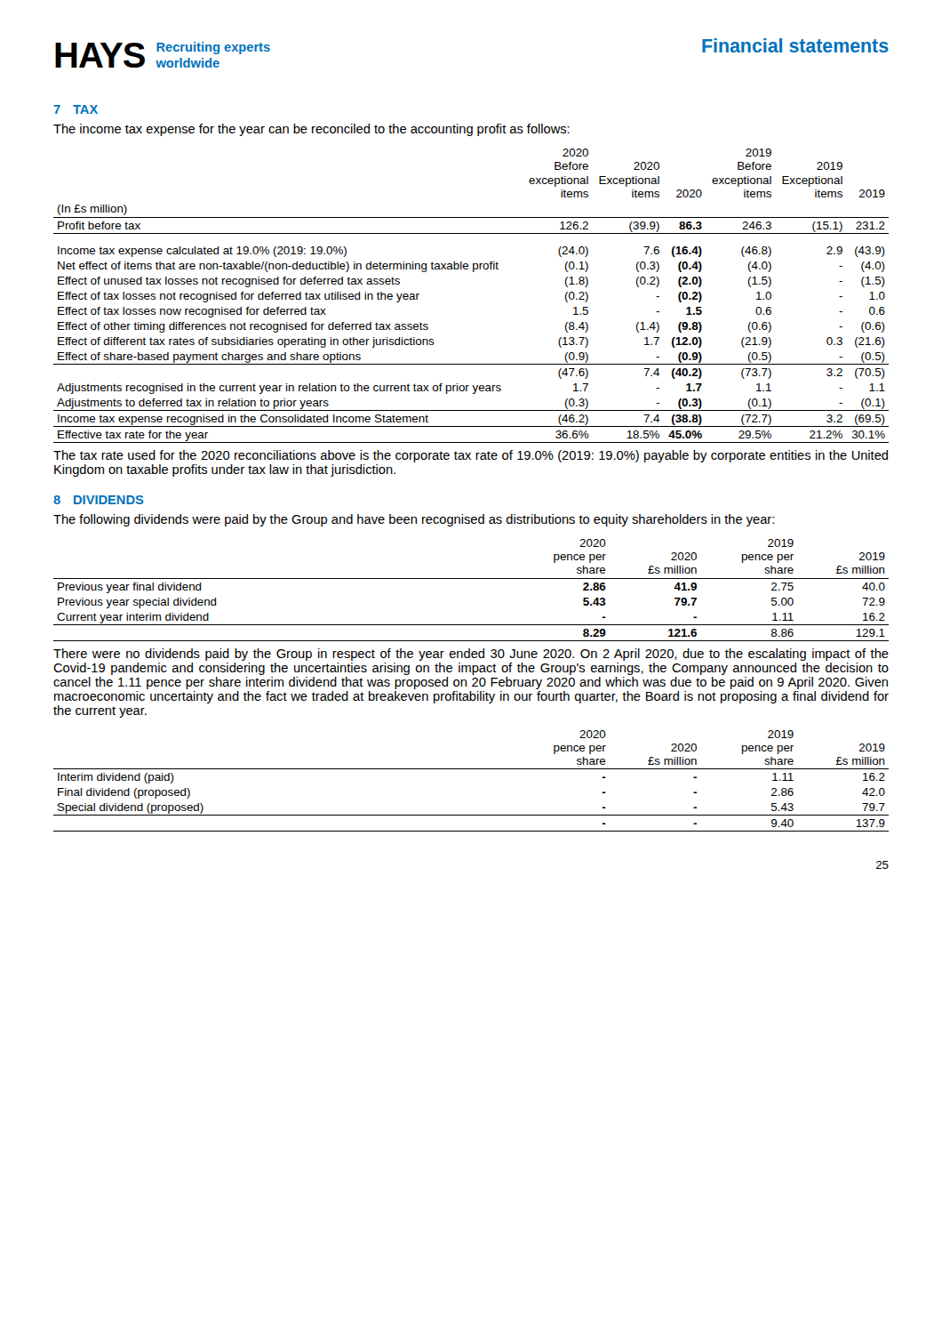HAYS Recruiting experts
worldwide
Financial statements
7 TAX
The income tax expense for the year can be reconciled to the accounting profit as follows:
| | 2020 Before exceptional items | 2020 Exceptional items | 2020 | 2019 Before exceptional items | 2019 Exceptional items | 2019 |
| --- | --- | --- | --- | --- | --- | --- |
| (In £s million) | | | | | | |
| Profit before tax | 126.2 | (39.9) | 86.3 | 246.3 | (15.1) | 231.2 |
| Income tax expense calculated at 19.0% (2019: 19.0%) | (24.0) | 7.6 | (16.4) | (46.8) | 2.9 | (43.9) |
| Net effect of items that are non-taxable/(non-deductible) in determining taxable profit | (0.1) | (0.3) | (0.4) | (4.0) | - | (4.0) |
| Effect of unused tax losses not recognised for deferred tax assets | (1.8) | (0.2) | (2.0) | (1.5) | - | (1.5) |
| Effect of tax losses not recognised for deferred tax utilised in the year | (0.2) | - | (0.2) | 1.0 | - | 1.0 |
| Effect of tax losses now recognised for deferred tax | 1.5 | - | 1.5 | 0.6 | - | 0.6 |
| Effect of other timing differences not recognised for deferred tax assets | (8.4) | (1.4) | (9.8) | (0.6) | - | (0.6) |
| Effect of different tax rates of subsidiaries operating in other jurisdictions | (13.7) | 1.7 | (12.0) | (21.9) | 0.3 | (21.6) |
| Effect of share-based payment charges and share options | (0.9) | - | (0.9) | (0.5) | - | (0.5) |
| | (47.6) | 7.4 | (40.2) | (73.7) | 3.2 | (70.5) |
| Adjustments recognised in the current year in relation to the current tax of prior years | 1.7 | - | 1.7 | 1.1 | - | 1.1 |
| Adjustments to deferred tax in relation to prior years | (0.3) | - | (0.3) | (0.1) | - | (0.1) |
| Income tax expense recognised in the Consolidated Income Statement | (46.2) | 7.4 | (38.8) | (72.7) | 3.2 | (69.5) |
| Effective tax rate for the year | 36.6% | 18.5% | 45.0% | 29.5% | 21.2% | 30.1% |
The tax rate used for the 2020 reconciliations above is the corporate tax rate of 19.0% (2019: 19.0%) payable by corporate entities in the United Kingdom on taxable profits under tax law in that jurisdiction.
8 DIVIDENDS
The following dividends were paid by the Group and have been recognised as distributions to equity shareholders in the year:
| | 2020 pence per share | 2020 £s million | 2019 pence per share | 2019 £s million |
| --- | --- | --- | --- | --- |
| Previous year final dividend | 2.86 | 41.9 | 2.75 | 40.0 |
| Previous year special dividend | 5.43 | 79.7 | 5.00 | 72.9 |
| Current year interim dividend | - | - | 1.11 | 16.2 |
| | 8.29 | 121.6 | 8.86 | 129.1 |
There were no dividends paid by the Group in respect of the year ended 30 June 2020. On 2 April 2020, due to the escalating impact of the Covid-19 pandemic and considering the uncertainties arising on the impact of the Group's earnings, the Company announced the decision to cancel the 1.11 pence per share interim dividend that was proposed on 20 February 2020 and which was due to be paid on 9 April 2020. Given macroeconomic uncertainty and the fact we traded at breakeven profitability in our fourth quarter, the Board is not proposing a final dividend for the current year.
| | 2020 pence per share | 2020 £s million | 2019 pence per share | 2019 £s million |
| --- | --- | --- | --- | --- |
| Interim dividend (paid) | - | - | 1.11 | 16.2 |
| Final dividend (proposed) | - | - | 2.86 | 42.0 |
| Special dividend (proposed) | - | - | 5.43 | 79.7 |
| | - | - | 9.40 | 137.9 |
25